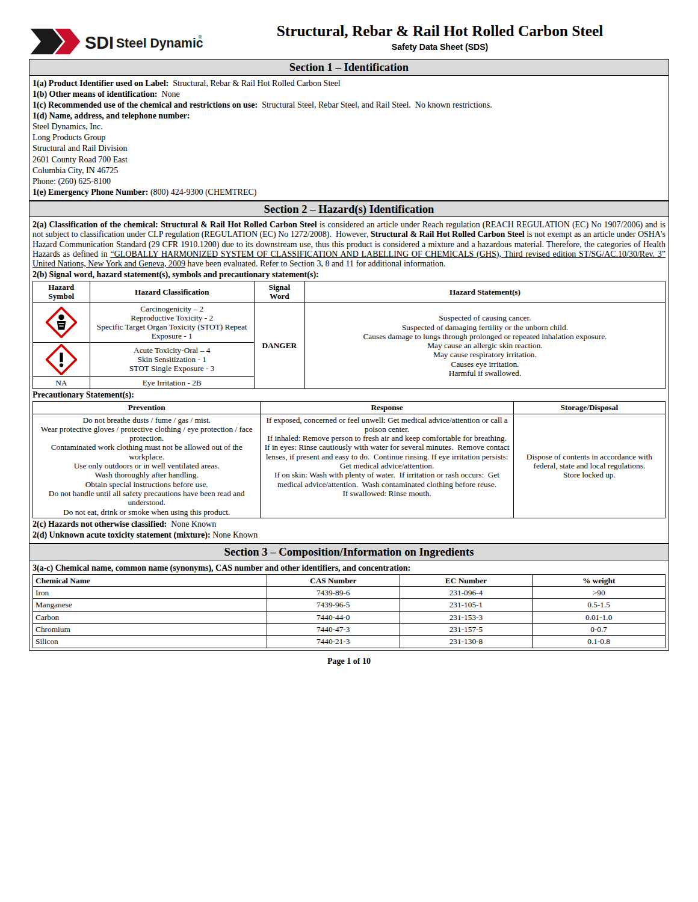SDI Steel Dynamics ®
Structural, Rebar & Rail Hot Rolled Carbon Steel
Safety Data Sheet (SDS)
Section 1 – Identification
1(a) Product Identifier used on Label: Structural, Rebar & Rail Hot Rolled Carbon Steel
1(b) Other means of identification: None
1(c) Recommended use of the chemical and restrictions on use: Structural Steel, Rebar Steel, and Rail Steel. No known restrictions.
1(d) Name, address, and telephone number:
Steel Dynamics, Inc.
Long Products Group
Structural and Rail Division
2601 County Road 700 East
Columbia City, IN 46725
Phone: (260) 625-8100
1(e) Emergency Phone Number: (800) 424-9300 (CHEMTREC)
Section 2 – Hazard(s) Identification
2(a) Classification of the chemical: Structural & Rail Hot Rolled Carbon Steel is considered an article under Reach regulation (REACH REGULATION (EC) No 1907/2006) and is not subject to classification under CLP regulation (REGULATION (EC) No 1272/2008). However, Structural & Rail Hot Rolled Carbon Steel is not exempt as an article under OSHA's Hazard Communication Standard (29 CFR 1910.1200) due to its downstream use, thus this product is considered a mixture and a hazardous material. Therefore, the categories of Health Hazards as defined in “GLOBALLY HARMONIZED SYSTEM OF CLASSIFICATION AND LABELLING OF CHEMICALS (GHS), Third revised edition ST/SG/AC.10/30/Rev. 3” United Nations, New York and Geneva, 2009 have been evaluated. Refer to Section 3, 8 and 11 for additional information.
2(b) Signal word, hazard statement(s), symbols and precautionary statement(s):
| Hazard Symbol | Hazard Classification | Signal Word | Hazard Statement(s) |
| --- | --- | --- | --- |
| | Carcinogenicity – 2 Reproductive Toxicity - 2 Specific Target Organ Toxicity (STOT) Repeat Exposure - 1 | DANGER | Suspected of causing cancer. Suspected of damaging fertility or the unborn child. Causes damage to lungs through prolonged or repeated inhalation exposure. May cause an allergic skin reaction. May cause respiratory irritation. Causes eye irritation. Harmful if swallowed. |
| | Acute Toxicity-Oral – 4 Skin Sensitization - 1 STOT Single Exposure - 3 |
| NA | Eye Irritation - 2B |
Precautionary Statement(s):
| Prevention | Response | Storage/Disposal |
| --- | --- | --- |
| Do not breathe dusts / fume / gas / mist. Wear protective gloves / protective clothing / eye protection / face protection. Contaminated work clothing must not be allowed out of the workplace. Use only outdoors or in well ventilated areas. Wash thoroughly after handling. Obtain special instructions before use. Do not handle until all safety precautions have been read and understood. Do not eat, drink or smoke when using this product. | If exposed, concerned or feel unwell: Get medical advice/attention or call a poison center. If inhaled: Remove person to fresh air and keep comfortable for breathing. If in eyes: Rinse cautiously with water for several minutes. Remove contact lenses, if present and easy to do. Continue rinsing. If eye irritation persists: Get medical advice/attention. If on skin: Wash with plenty of water. If irritation or rash occurs: Get medical advice/attention. Wash contaminated clothing before reuse. If swallowed: Rinse mouth. | Dispose of contents in accordance with federal, state and local regulations. Store locked up. |
2(c) Hazards not otherwise classified: None Known
2(d) Unknown acute toxicity statement (mixture): None Known
Section 3 – Composition/Information on Ingredients
3(a-c) Chemical name, common name (synonyms), CAS number and other identifiers, and concentration:
| Chemical Name | CAS Number | EC Number | % weight |
| --- | --- | --- | --- |
| Iron | 7439-89-6 | 231-096-4 | >90 |
| Manganese | 7439-96-5 | 231-105-1 | 0.5-1.5 |
| Carbon | 7440-44-0 | 231-153-3 | 0.01-1.0 |
| Chromium | 7440-47-3 | 231-157-5 | 0-0.7 |
| Silicon | 7440-21-3 | 231-130-8 | 0.1-0.8 |
Page 1 of 10